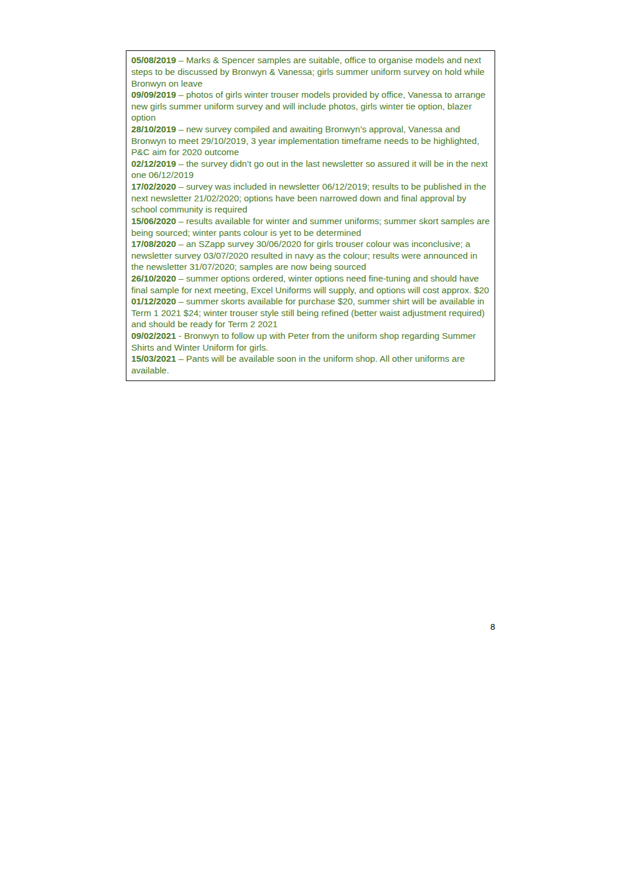05/08/2019 – Marks & Spencer samples are suitable, office to organise models and next steps to be discussed by Bronwyn & Vanessa; girls summer uniform survey on hold while Bronwyn on leave
09/09/2019 – photos of girls winter trouser models provided by office, Vanessa to arrange new girls summer uniform survey and will include photos, girls winter tie option, blazer option
28/10/2019 – new survey compiled and awaiting Bronwyn’s approval, Vanessa and Bronwyn to meet 29/10/2019, 3 year implementation timeframe needs to be highlighted, P&C aim for 2020 outcome
02/12/2019 – the survey didn’t go out in the last newsletter so assured it will be in the next one 06/12/2019
17/02/2020 – survey was included in newsletter 06/12/2019; results to be published in the next newsletter 21/02/2020; options have been narrowed down and final approval by school community is required
15/06/2020 – results available for winter and summer uniforms; summer skort samples are being sourced; winter pants colour is yet to be determined
17/08/2020 – an SZapp survey 30/06/2020 for girls trouser colour was inconclusive; a newsletter survey 03/07/2020 resulted in navy as the colour; results were announced in the newsletter 31/07/2020; samples are now being sourced
26/10/2020 – summer options ordered, winter options need fine-tuning and should have final sample for next meeting, Excel Uniforms will supply, and options will cost approx. $20
01/12/2020 – summer skorts available for purchase $20, summer shirt will be available in Term 1 2021 $24; winter trouser style still being refined (better waist adjustment required) and should be ready for Term 2 2021
09/02/2021 - Bronwyn to follow up with Peter from the uniform shop regarding Summer Shirts and Winter Uniform for girls.
15/03/2021 – Pants will be available soon in the uniform shop. All other uniforms are available.
8